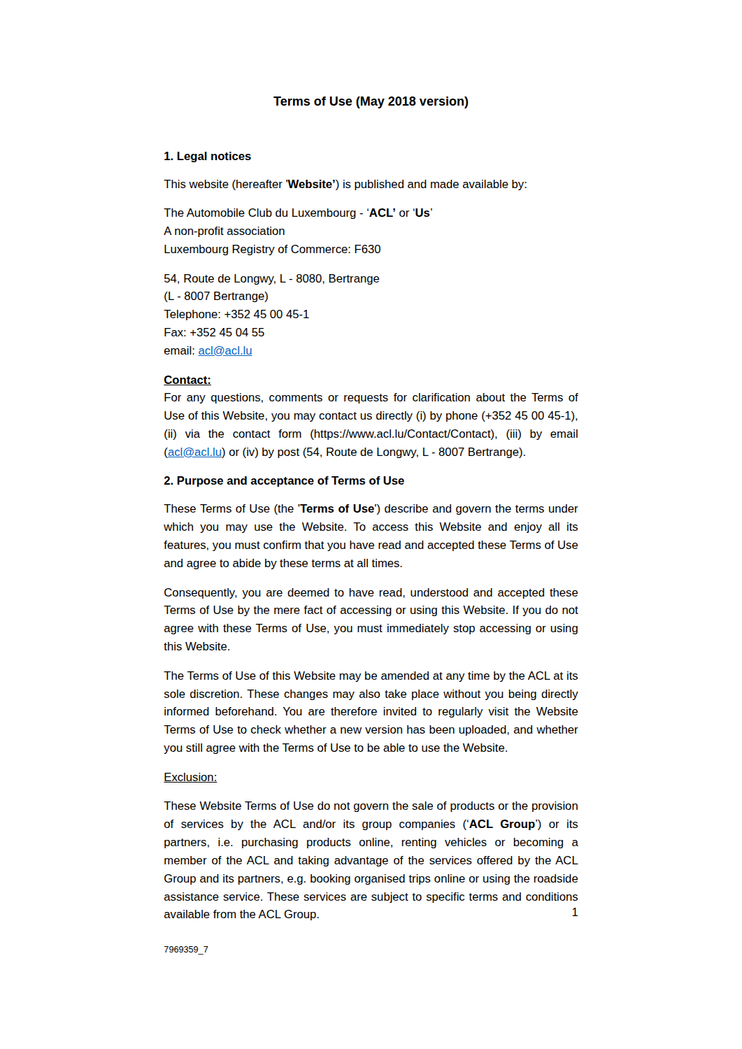Terms of Use (May 2018 version)
1. Legal notices
This website (hereafter 'Website’) is published and made available by:
The Automobile Club du Luxembourg - ‘ACL’ or ‘Us’ A non-profit association Luxembourg Registry of Commerce: F630
54, Route de Longwy, L - 8080, Bertrange (L - 8007 Bertrange) Telephone: +352 45 00 45-1 Fax: +352 45 04 55 email: acl@acl.lu
Contact:
For any questions, comments or requests for clarification about the Terms of Use of this Website, you may contact us directly (i) by phone (+352 45 00 45-1), (ii) via the contact form (https://www.acl.lu/Contact/Contact), (iii) by email (acl@acl.lu) or (iv) by post (54, Route de Longwy, L - 8007 Bertrange).
2. Purpose and acceptance of Terms of Use
These Terms of Use (the 'Terms of Use') describe and govern the terms under which you may use the Website. To access this Website and enjoy all its features, you must confirm that you have read and accepted these Terms of Use and agree to abide by these terms at all times.
Consequently, you are deemed to have read, understood and accepted these Terms of Use by the mere fact of accessing or using this Website. If you do not agree with these Terms of Use, you must immediately stop accessing or using this Website.
The Terms of Use of this Website may be amended at any time by the ACL at its sole discretion. These changes may also take place without you being directly informed beforehand. You are therefore invited to regularly visit the Website Terms of Use to check whether a new version has been uploaded, and whether you still agree with the Terms of Use to be able to use the Website.
Exclusion:
These Website Terms of Use do not govern the sale of products or the provision of services by the ACL and/or its group companies (‘ACL Group’) or its partners, i.e. purchasing products online, renting vehicles or becoming a member of the ACL and taking advantage of the services offered by the ACL Group and its partners, e.g. booking organised trips online or using the roadside assistance service. These services are subject to specific terms and conditions available from the ACL Group.
1
7969359_7